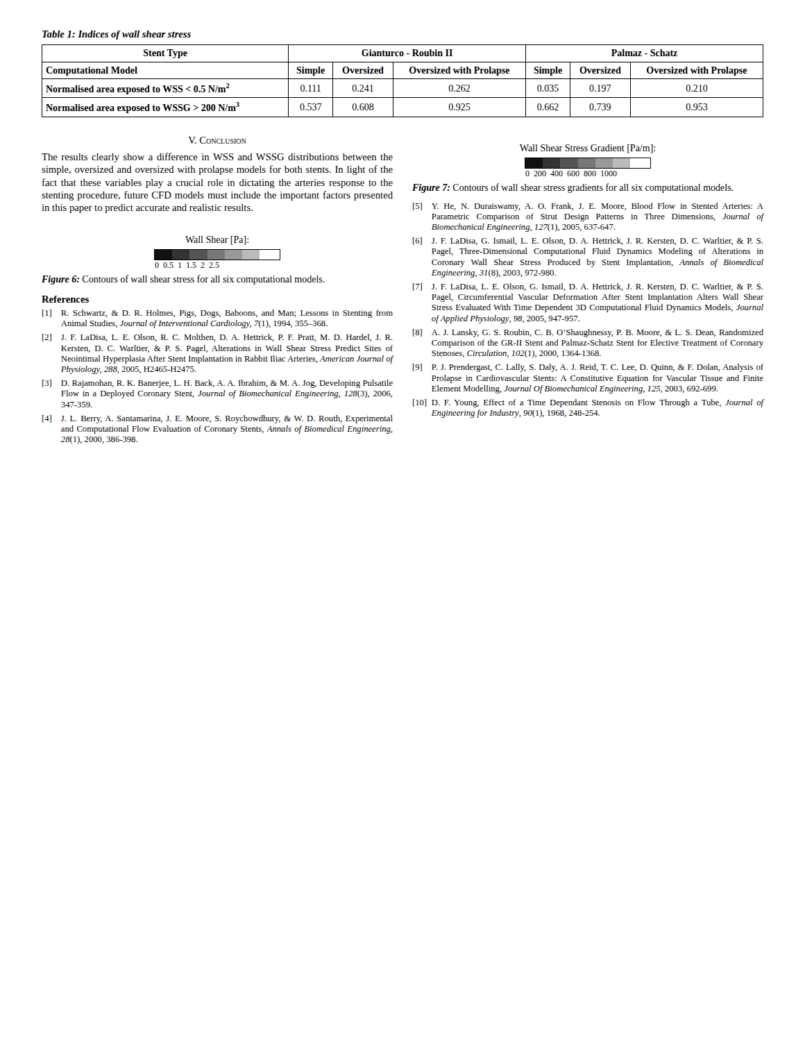Table 1: Indices of wall shear stress
| Stent Type | Gianturco - Roubin II | Palmaz - Schatz |
| --- | --- | --- |
| Computational Model | Simple | Oversized | Oversized with Prolapse | Simple | Oversized | Oversized with Prolapse |
| Normalised area exposed to WSS < 0.5 N/m 2 | 0.111 | 0.241 | 0.262 | 0.035 | 0.197 | 0.210 |
| Normalised area exposed to WSSG > 200 N/m 3 | 0.537 | 0.608 | 0.925 | 0.662 | 0.739 | 0.953 |
V. Conclusion
The results clearly show a difference in WSS and WSSG distributions between the simple, oversized and oversized with prolapse models for both stents. In light of the fact that these variables play a crucial role in dictating the arteries response to the stenting procedure, future CFD models must include the important factors presented in this paper to predict accurate and realistic results.
Wall Shear [Pa]:
0 0.5 1 1.5 2 2.5
Figure 6: Contours of wall shear stress for all six computational models.
References
[1] R. Schwartz, & D. R. Holmes, Pigs, Dogs, Baboons, and Man; Lessons in Stenting from Animal Studies, Journal of Interventional Cardiology, 7(1), 1994, 355–368.
[2] J. F. LaDisa, L. E. Olson, R. C. Molthen, D. A. Hettrick, P. F. Pratt, M. D. Hardel, J. R. Kersten, D. C. Warltier, & P. S. Pagel, Alterations in Wall Shear Stress Predict Sites of Neointimal Hyperplasia After Stent Implantation in Rabbit Iliac Arteries, American Journal of Physiology, 288, 2005, H2465-H2475.
[3] D. Rajamohan, R. K. Banerjee, L. H. Back, A. A. Ibrahim, & M. A. Jog, Developing Pulsatile Flow in a Deployed Coronary Stent, Journal of Biomechanical Engineering, 128(3), 2006, 347-359.
[4] J. L. Berry, A. Santamarina, J. E. Moore, S. Roychowdhury, & W. D. Routh, Experimental and Computational Flow Evaluation of Coronary Stents, Annals of Biomedical Engineering, 28(1), 2000, 386-398.
Wall Shear Stress Gradient [Pa/m]:
0 200 400 600 800 1000
Figure 7: Contours of wall shear stress gradients for all six computational models.
[5] Y. He, N. Duraiswamy, A. O. Frank, J. E. Moore, Blood Flow in Stented Arteries: A Parametric Comparison of Strut Design Patterns in Three Dimensions, Journal of Biomechanical Engineering, 127(1), 2005, 637-647.
[6] J. F. LaDisa, G. Ismail, L. E. Olson, D. A. Hettrick, J. R. Kersten, D. C. Warltier, & P. S. Pagel, Three-Dimensional Computational Fluid Dynamics Modeling of Alterations in Coronary Wall Shear Stress Produced by Stent Implantation, Annals of Biomedical Engineering, 31(8), 2003, 972-980.
[7] J. F. LaDisa, L. E. Olson, G. Ismail, D. A. Hettrick, J. R. Kersten, D. C. Warltier, & P. S. Pagel, Circumferential Vascular Deformation After Stent Implantation Alters Wall Shear Stress Evaluated With Time Dependent 3D Computational Fluid Dynamics Models, Journal of Applied Physiology, 98, 2005, 947-957.
[8] A. J. Lansky, G. S. Roubin, C. B. O’Shaughnessy, P. B. Moore, & L. S. Dean, Randomized Comparison of the GR-II Stent and Palmaz-Schatz Stent for Elective Treatment of Coronary Stenoses, Circulation, 102(1), 2000, 1364-1368.
[9] P. J. Prendergast, C. Lally, S. Daly, A. J. Reid, T. C. Lee, D. Quinn, & F. Dolan, Analysis of Prolapse in Cardiovascular Stents: A Constitutive Equation for Vascular Tissue and Finite Element Modelling, Journal Of Biomechanical Engineering, 125, 2003, 692-699.
[10] D. F. Young, Effect of a Time Dependant Stenosis on Flow Through a Tube, Journal of Engineering for Industry, 90(1), 1968, 248-254.